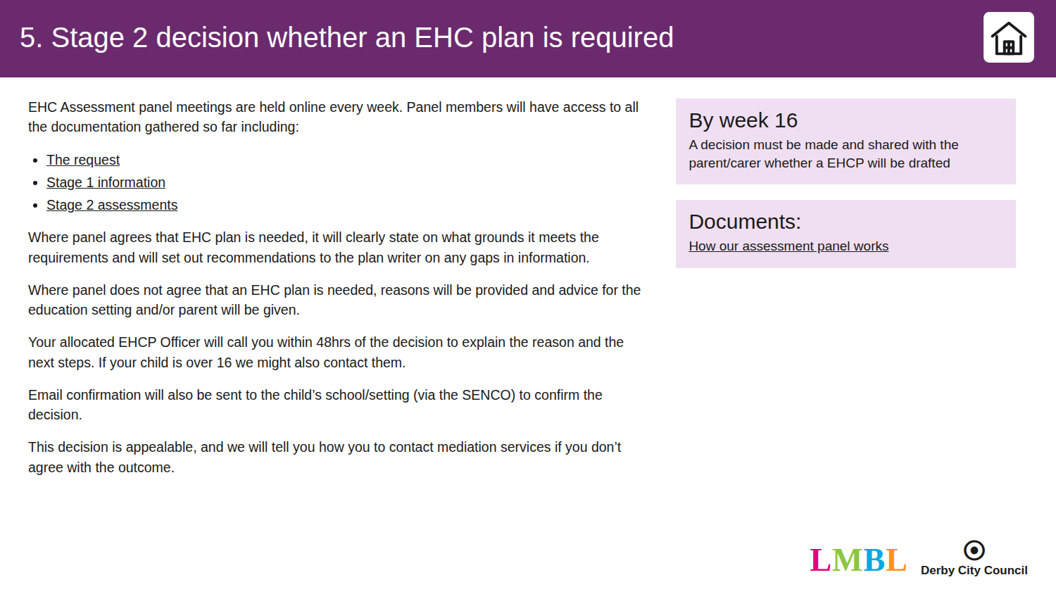5. Stage 2 decision whether an EHC plan is required
EHC Assessment panel meetings are held online every week. Panel members will have access to all the documentation gathered so far including:
The request
Stage 1 information
Stage 2 assessments
Where panel agrees that EHC plan is needed, it will clearly state on what grounds it meets the requirements and will set out recommendations to the plan writer on any gaps in information.
Where panel does not agree that an EHC plan is needed, reasons will be provided and advice for the education setting and/or parent will be given.
Your allocated EHCP Officer will call you within 48hrs of the decision to explain the reason and the next steps. If your child is over 16 we might also contact them.
Email confirmation will also be sent to the child’s school/setting (via the SENCO) to confirm the decision.
This decision is appealable, and we will tell you how you to contact mediation services if you don’t agree with the outcome.
By week 16
A decision must be made and shared with the parent/carer whether a EHCP will be drafted
Documents:
How our assessment panel works
LMBL
⦿ Derby City Council